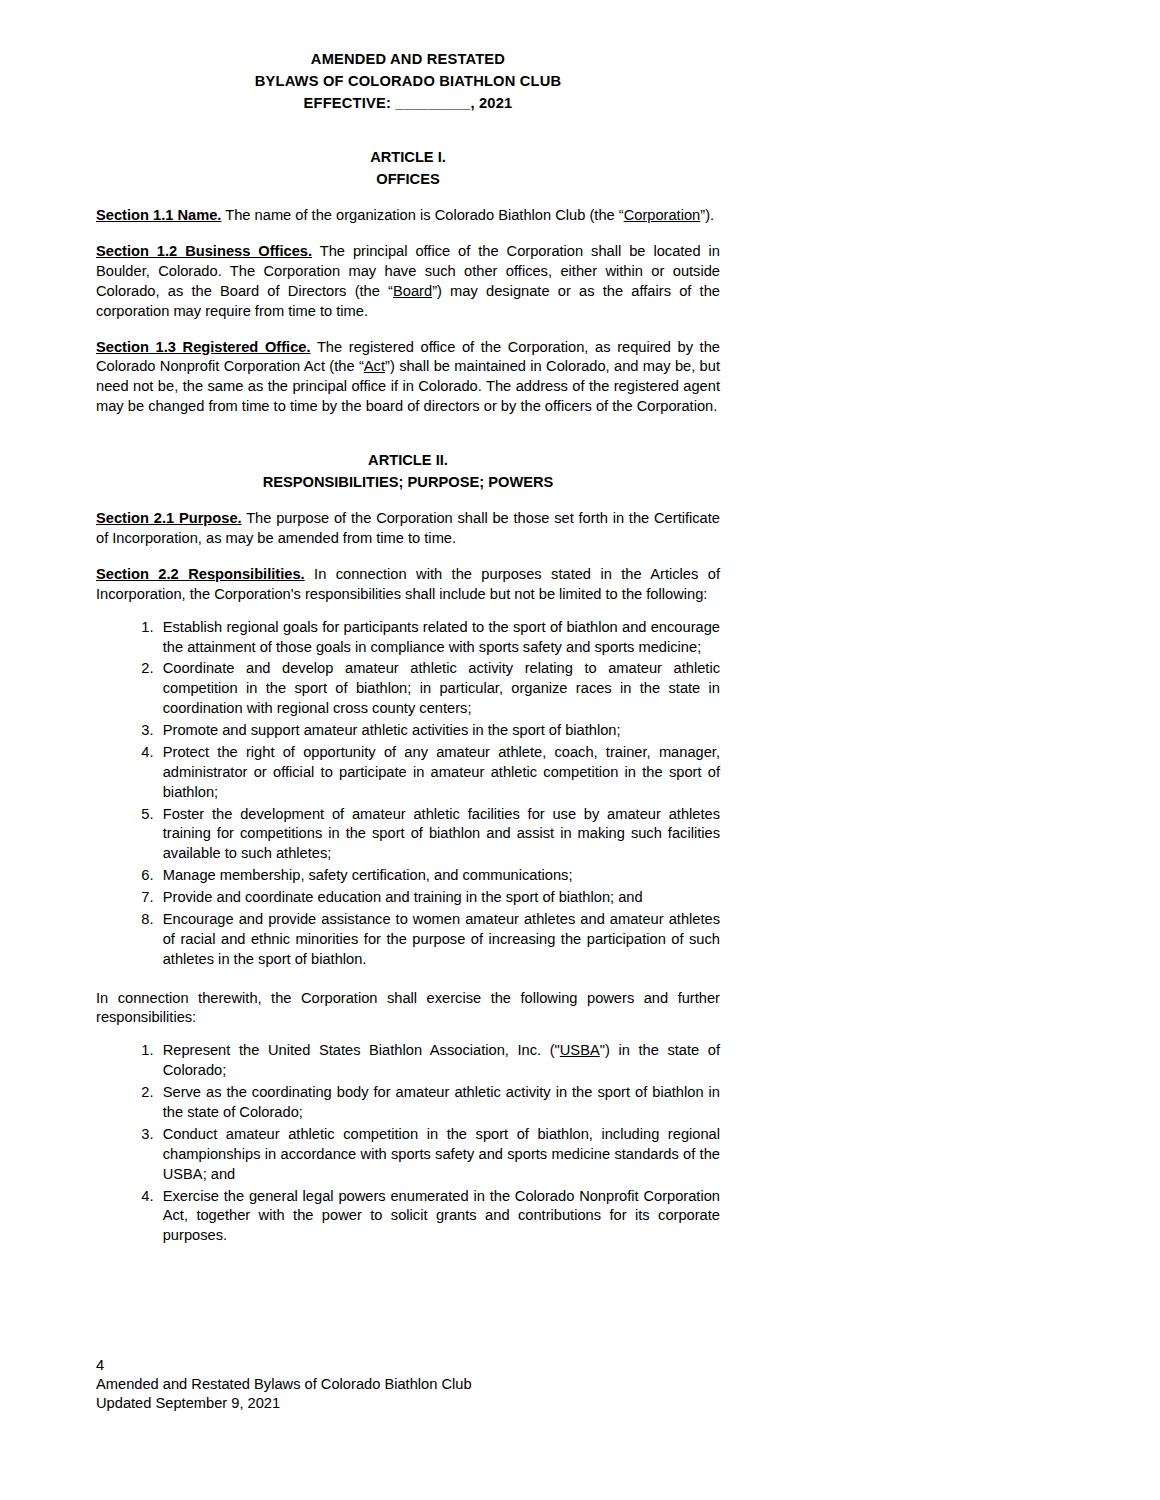AMENDED AND RESTATED
BYLAWS OF COLORADO BIATHLON CLUB
EFFECTIVE: _________, 2021
ARTICLE I.OFFICES
Section 1.1 Name. The name of the organization is Colorado Biathlon Club (the “Corporation”).
Section 1.2 Business Offices. The principal office of the Corporation shall be located in Boulder, Colorado. The Corporation may have such other offices, either within or outside Colorado, as the Board of Directors (the “Board”) may designate or as the affairs of the corporation may require from time to time.
Section 1.3 Registered Office. The registered office of the Corporation, as required by the Colorado Nonprofit Corporation Act (the “Act”) shall be maintained in Colorado, and may be, but need not be, the same as the principal office if in Colorado. The address of the registered agent may be changed from time to time by the board of directors or by the officers of the Corporation.
ARTICLE II.RESPONSIBILITIES; PURPOSE; POWERS
Section 2.1 Purpose. The purpose of the Corporation shall be those set forth in the Certificate of Incorporation, as may be amended from time to time.
Section 2.2 Responsibilities. In connection with the purposes stated in the Articles of Incorporation, the Corporation's responsibilities shall include but not be limited to the following:
Establish regional goals for participants related to the sport of biathlon and encourage the attainment of those goals in compliance with sports safety and sports medicine;
Coordinate and develop amateur athletic activity relating to amateur athletic competition in the sport of biathlon; in particular, organize races in the state in coordination with regional cross county centers;
Promote and support amateur athletic activities in the sport of biathlon;
Protect the right of opportunity of any amateur athlete, coach, trainer, manager, administrator or official to participate in amateur athletic competition in the sport of biathlon;
Foster the development of amateur athletic facilities for use by amateur athletes training for competitions in the sport of biathlon and assist in making such facilities available to such athletes;
Manage membership, safety certification, and communications;
Provide and coordinate education and training in the sport of biathlon; and
Encourage and provide assistance to women amateur athletes and amateur athletes of racial and ethnic minorities for the purpose of increasing the participation of such athletes in the sport of biathlon.
In connection therewith, the Corporation shall exercise the following powers and further responsibilities:
Represent the United States Biathlon Association, Inc. ("USBA") in the state of Colorado;
Serve as the coordinating body for amateur athletic activity in the sport of biathlon in the state of Colorado;
Conduct amateur athletic competition in the sport of biathlon, including regional championships in accordance with sports safety and sports medicine standards of the USBA; and
Exercise the general legal powers enumerated in the Colorado Nonprofit Corporation Act, together with the power to solicit grants and contributions for its corporate purposes.
4
Amended and Restated Bylaws of Colorado Biathlon Club
Updated September 9, 2021